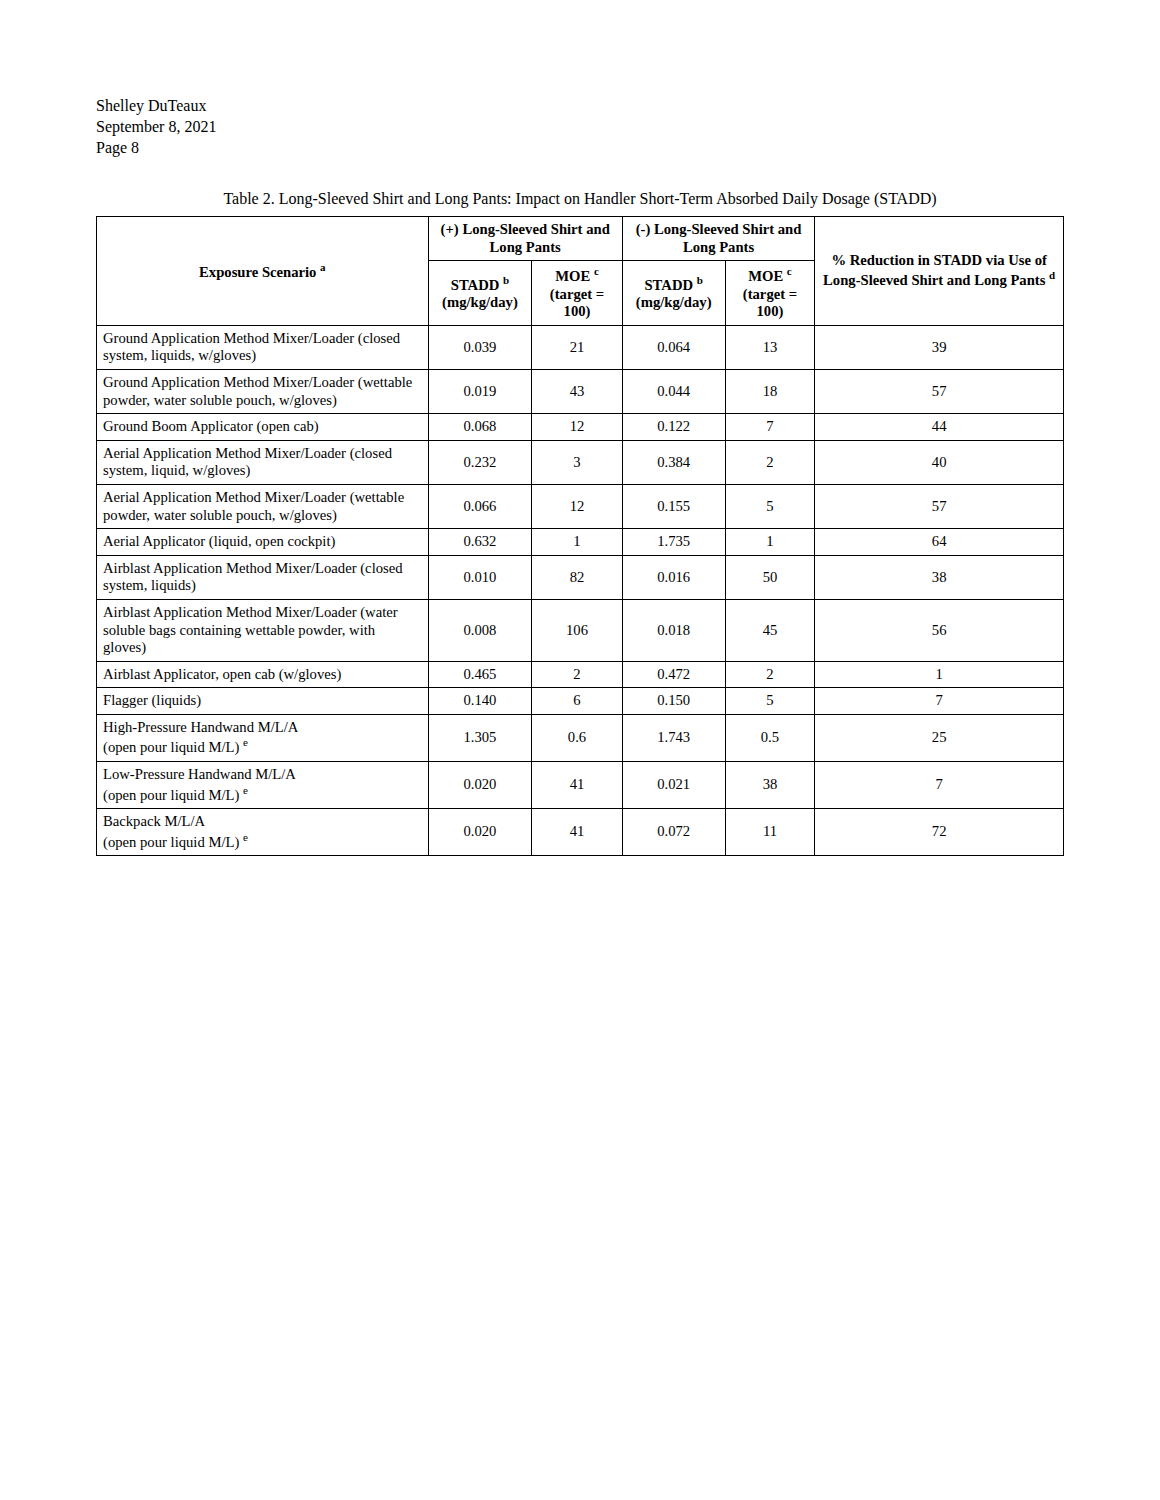Shelley DuTeaux
September 8, 2021
Page 8
Table 2. Long-Sleeved Shirt and Long Pants: Impact on Handler Short-Term Absorbed Daily Dosage (STADD)
| Exposure Scenario a | (+) Long-Sleeved Shirt and Long Pants | (-) Long-Sleeved Shirt and Long Pants | % Reduction in STADD via Use of Long-Sleeved Shirt and Long Pants d |
| --- | --- | --- | --- |
| STADD b (mg/kg/day) | MOE c (target = 100) | STADD b (mg/kg/day) | MOE c (target = 100) |
| Ground Application Method Mixer/Loader (closed system, liquids, w/gloves) | 0.039 | 21 | 0.064 | 13 | 39 |
| Ground Application Method Mixer/Loader (wettable powder, water soluble pouch, w/gloves) | 0.019 | 43 | 0.044 | 18 | 57 |
| Ground Boom Applicator (open cab) | 0.068 | 12 | 0.122 | 7 | 44 |
| Aerial Application Method Mixer/Loader (closed system, liquid, w/gloves) | 0.232 | 3 | 0.384 | 2 | 40 |
| Aerial Application Method Mixer/Loader (wettable powder, water soluble pouch, w/gloves) | 0.066 | 12 | 0.155 | 5 | 57 |
| Aerial Applicator (liquid, open cockpit) | 0.632 | 1 | 1.735 | 1 | 64 |
| Airblast Application Method Mixer/Loader (closed system, liquids) | 0.010 | 82 | 0.016 | 50 | 38 |
| Airblast Application Method Mixer/Loader (water soluble bags containing wettable powder, with gloves) | 0.008 | 106 | 0.018 | 45 | 56 |
| Airblast Applicator, open cab (w/gloves) | 0.465 | 2 | 0.472 | 2 | 1 |
| Flagger (liquids) | 0.140 | 6 | 0.150 | 5 | 7 |
| High-Pressure Handwand M/L/A (open pour liquid M/L) e | 1.305 | 0.6 | 1.743 | 0.5 | 25 |
| Low-Pressure Handwand M/L/A (open pour liquid M/L) e | 0.020 | 41 | 0.021 | 38 | 7 |
| Backpack M/L/A (open pour liquid M/L) e | 0.020 | 41 | 0.072 | 11 | 72 |